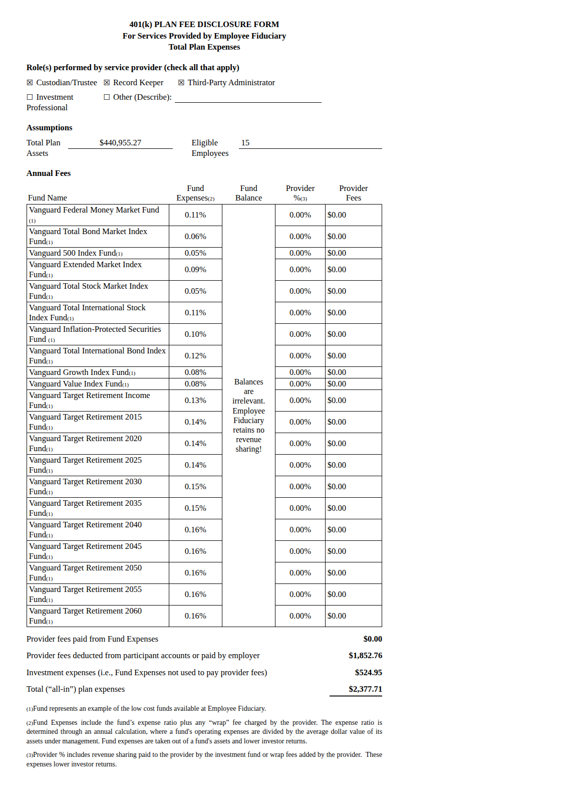401(k) PLAN FEE DISCLOSURE FORM For Services Provided by Employee Fiduciary Total Plan Expenses
Role(s) performed by service provider (check all that apply)
☒Custodian/Trustee
☒Record Keeper
☒Third-Party Administrator
☐Investment Professional
☐Other (Describe):
Assumptions
Total Plan Assets $440,955.27 Eligible Employees 15
Annual Fees
| Fund Name | Fund Expenses (2) | Fund Balance | Provider % (3) | Provider Fees |
| --- | --- | --- | --- | --- |
| Vanguard Federal Money Market Fund (1) | 0.11% | Balances are irrelevant. Employee Fiduciary retains no revenue sharing! | 0.00% | $0.00 |
| Vanguard Total Bond Market Index Fund (1) | 0.06% | 0.00% | $0.00 |
| Vanguard 500 Index Fund (1) | 0.05% | 0.00% | $0.00 |
| Vanguard Extended Market Index Fund (1) | 0.09% | 0.00% | $0.00 |
| Vanguard Total Stock Market Index Fund (1) | 0.05% | 0.00% | $0.00 |
| Vanguard Total International Stock Index Fund (1) | 0.11% | 0.00% | $0.00 |
| Vanguard Inflation-Protected Securities Fund (1) | 0.10% | 0.00% | $0.00 |
| Vanguard Total International Bond Index Fund (1) | 0.12% | 0.00% | $0.00 |
| Vanguard Growth Index Fund (1) | 0.08% | 0.00% | $0.00 |
| Vanguard Value Index Fund (1) | 0.08% | 0.00% | $0.00 |
| Vanguard Target Retirement Income Fund (1) | 0.13% | 0.00% | $0.00 |
| Vanguard Target Retirement 2015 Fund (1) | 0.14% | 0.00% | $0.00 |
| Vanguard Target Retirement 2020 Fund (1) | 0.14% | 0.00% | $0.00 |
| Vanguard Target Retirement 2025 Fund (1) | 0.14% | 0.00% | $0.00 |
| Vanguard Target Retirement 2030 Fund (1) | 0.15% | 0.00% | $0.00 |
| Vanguard Target Retirement 2035 Fund (1) | 0.15% | 0.00% | $0.00 |
| Vanguard Target Retirement 2040 Fund (1) | 0.16% | 0.00% | $0.00 |
| Vanguard Target Retirement 2045 Fund (1) | 0.16% | 0.00% | $0.00 |
| Vanguard Target Retirement 2050 Fund (1) | 0.16% | 0.00% | $0.00 |
| Vanguard Target Retirement 2055 Fund (1) | 0.16% | 0.00% | $0.00 |
| Vanguard Target Retirement 2060 Fund (1) | 0.16% | 0.00% | $0.00 |
Provider fees paid from Fund Expenses $0.00
Provider fees deducted from participant accounts or paid by employer $1,852.76
Investment expenses (i.e., Fund Expenses not used to pay provider fees) $524.95
Total (“all-in”) plan expenses $2,377.71
(1) Fund represents an example of the low cost funds available at Employee Fiduciary.
(2) Fund Expenses include the fund’s expense ratio plus any “wrap” fee charged by the provider. The expense ratio is determined through an annual calculation, where a fund's operating expenses are divided by the average dollar value of its assets under management. Fund expenses are taken out of a fund's assets and lower investor returns.
(3) Provider % includes revenue sharing paid to the provider by the investment fund or wrap fees added by the provider. These expenses lower investor returns.